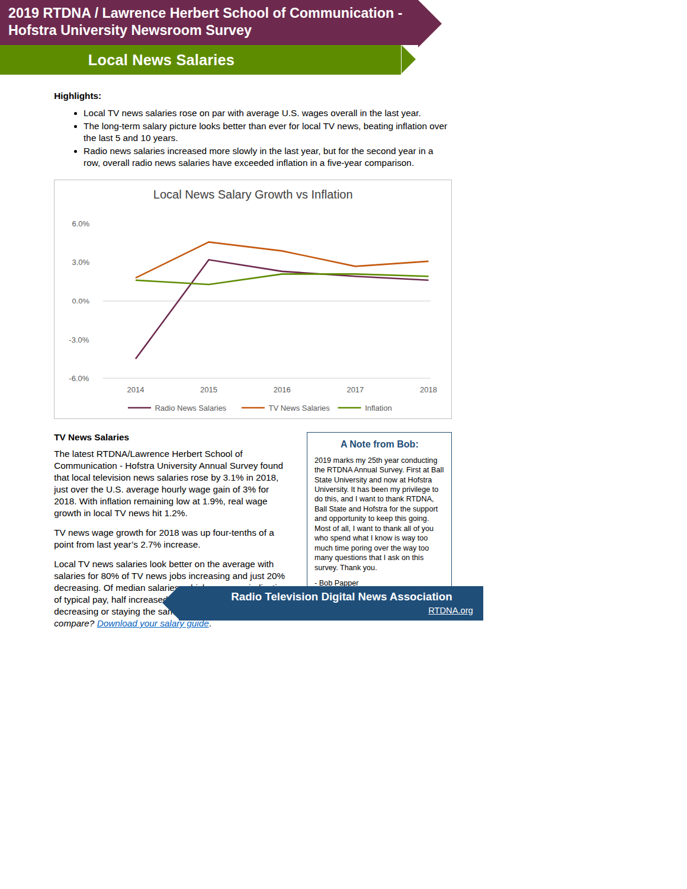2019 RTDNA / Lawrence Herbert School of Communication - Hofstra University Newsroom Survey
Local News Salaries
Highlights:
Local TV news salaries rose on par with average U.S. wages overall in the last year.
The long-term salary picture looks better than ever for local TV news, beating inflation over the last 5 and 10 years.
Radio news salaries increased more slowly in the last year, but for the second year in a row, overall radio news salaries have exceeded inflation in a five-year comparison.
Local News Salary Growth vs Inflation
6.0% 3.0% 0.0% -3.0% -6.0% 2014 2015 2016 2017 2018 Radio News Salaries TV News Salaries Inflation
TV News Salaries
The latest RTDNA/Lawrence Herbert School of Communication - Hofstra University Annual Survey found that local television news salaries rose by 3.1% in 2018, just over the U.S. average hourly wage gain of 3% for 2018. With inflation remaining low at 1.9%, real wage growth in local TV news hit 1.2%.
TV news wage growth for 2018 was up four-tenths of a point from last year’s 2.7% increase.
Local TV news salaries look better on the average with salaries for 80% of TV news jobs increasing and just 20% decreasing. Of median salaries, which are more indicative of typical pay, half increased with a quarter each decreasing or staying the same. How does your position compare? Download your salary guide.
A Note from Bob:
2019 marks my 25th year conducting the RTDNA Annual Survey. First at Ball State University and now at Hofstra University. It has been my privilege to do this, and I want to thank RTDNA, Ball State and Hofstra for the support and opportunity to keep this going. Most of all, I want to thank all of you who spend what I know is way too much time poring over the way too many questions that I ask on this survey. Thank you.
- Bob Papper
Radio Television Digital News Association
RTDNA.org